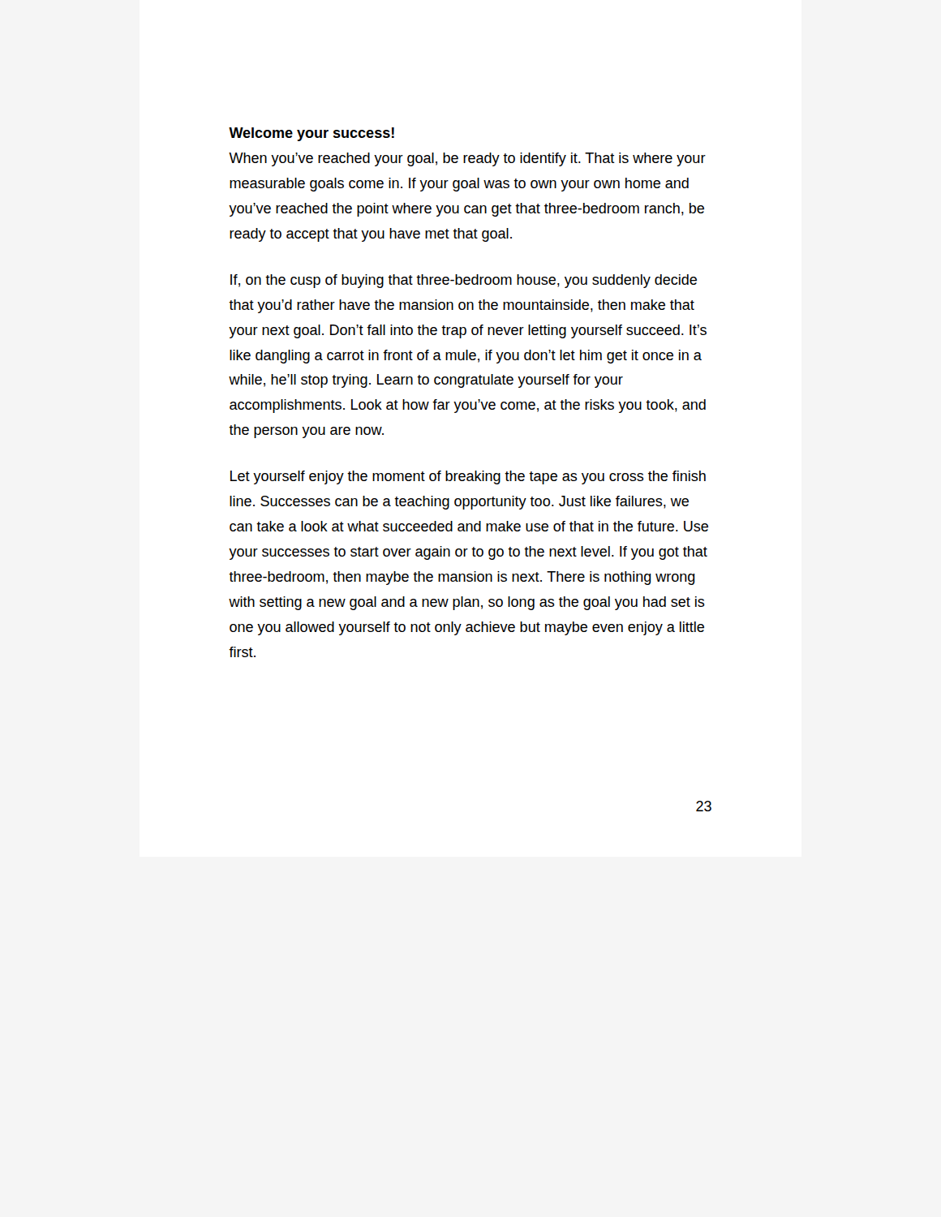Welcome your success!
When you’ve reached your goal, be ready to identify it. That is where your measurable goals come in. If your goal was to own your own home and you’ve reached the point where you can get that three-bedroom ranch, be ready to accept that you have met that goal.
If, on the cusp of buying that three-bedroom house, you suddenly decide that you’d rather have the mansion on the mountainside, then make that your next goal. Don’t fall into the trap of never letting yourself succeed. It’s like dangling a carrot in front of a mule, if you don’t let him get it once in a while, he’ll stop trying. Learn to congratulate yourself for your accomplishments. Look at how far you’ve come, at the risks you took, and the person you are now.
Let yourself enjoy the moment of breaking the tape as you cross the finish line. Successes can be a teaching opportunity too. Just like failures, we can take a look at what succeeded and make use of that in the future. Use your successes to start over again or to go to the next level. If you got that three-bedroom, then maybe the mansion is next. There is nothing wrong with setting a new goal and a new plan, so long as the goal you had set is one you allowed yourself to not only achieve but maybe even enjoy a little first.
23